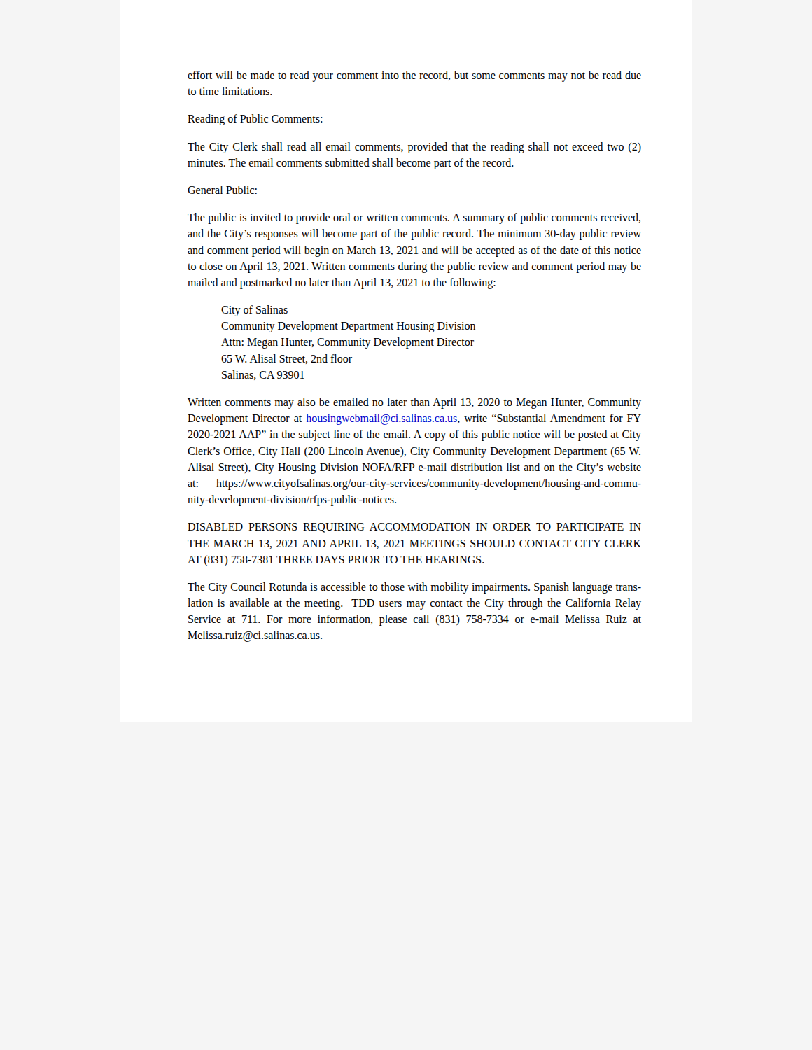effort will be made to read your comment into the record, but some comments may not be read due to time limitations.
Reading of Public Comments:
The City Clerk shall read all email comments, provided that the reading shall not exceed two (2) minutes. The email comments submitted shall become part of the record.
General Public:
The public is invited to provide oral or written comments. A summary of public comments received, and the City’s responses will become part of the public record. The minimum 30-day public review and comment period will begin on March 13, 2021 and will be accepted as of the date of this notice to close on April 13, 2021. Written comments during the public review and comment period may be mailed and postmarked no later than April 13, 2021 to the following:
City of Salinas
Community Development Department Housing Division
Attn: Megan Hunter, Community Development Director
65 W. Alisal Street, 2nd floor
Salinas, CA 93901
Written comments may also be emailed no later than April 13, 2020 to Megan Hunter, Community Development Director at housingwebmail@ci.salinas.ca.us, write “Substantial Amendment for FY 2020-2021 AAP” in the subject line of the email. A copy of this public notice will be posted at City Clerk’s Office, City Hall (200 Lincoln Avenue), City Community Development Department (65 W. Alisal Street), City Housing Division NOFA/RFP e-mail distribution list and on the City’s website at: https://www.cityofsalinas.org/our-city-services/community-development/housing-and-community-development-division/rfps-public-notices.
Disabled persons requiring accommodation in order to participate in the March 13, 2021 and April 13, 2021 meetings should contact City Clerk at (831) 758-7381 three days prior to the hearings.
The City Council Rotunda is accessible to those with mobility impairments. Spanish language translation is available at the meeting. TDD users may contact the City through the California Relay Service at 711. For more information, please call (831) 758-7334 or e-mail Melissa Ruiz at Melissa.ruiz@ci.salinas.ca.us.